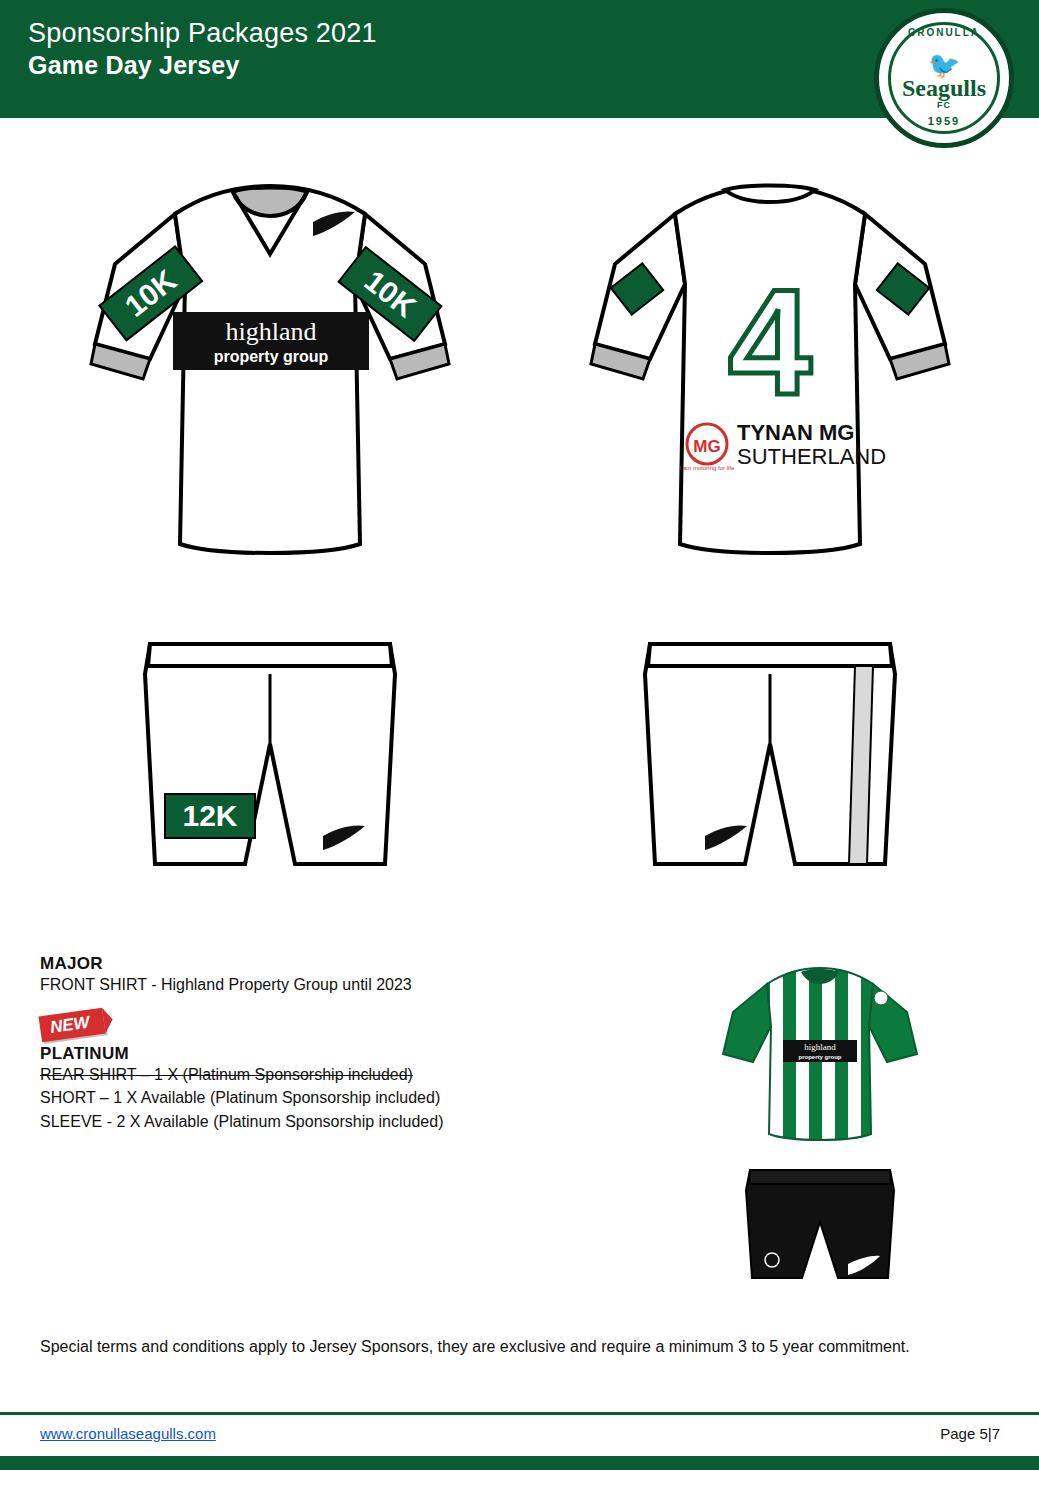Sponsorship Packages 2021
Game Day Jersey
CRONULLA 🐦 Seagulls FC 1959
10K 10K highland property group 4 MG TYNAN MG SUTHERLAND I am motoring for life 12K
MAJOR
FRONT SHIRT - Highland Property Group until 2023
NEW
PLATINUM
REAR SHIRT – 1 X (Platinum Sponsorship included)
SHORT – 1 X Available (Platinum Sponsorship included)
SLEEVE - 2 X Available (Platinum Sponsorship included)
highland property group
Special terms and conditions apply to Jersey Sponsors, they are exclusive and require a minimum 3 to 5 year commitment.
www.cronullaseagulls.com Page 5|7